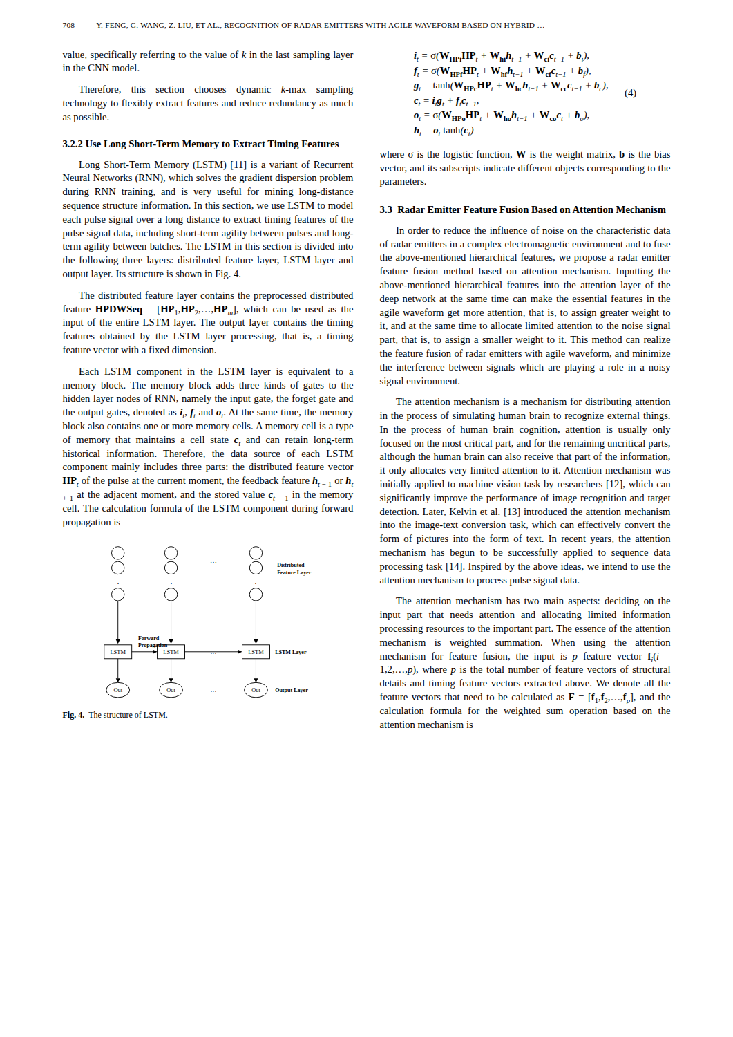708 Y. FENG, G. WANG, Z. LIU, ET AL., RECOGNITION OF RADAR EMITTERS WITH AGILE WAVEFORM BASED ON HYBRID …
value, specifically referring to the value of k in the last sampling layer in the CNN model.
Therefore, this section chooses dynamic k-max sampling technology to flexibly extract features and reduce redundancy as much as possible.
3.2.2 Use Long Short-Term Memory to Extract Timing Features
Long Short-Term Memory (LSTM) [11] is a variant of Recurrent Neural Networks (RNN), which solves the gradient dispersion problem during RNN training, and is very useful for mining long-distance sequence structure information. In this section, we use LSTM to model each pulse signal over a long distance to extract timing features of the pulse signal data, including short-term agility between pulses and long-term agility between batches. The LSTM in this section is divided into the following three layers: distributed feature layer, LSTM layer and output layer. Its structure is shown in Fig. 4.
The distributed feature layer contains the preprocessed distributed feature HPDWSeq = [HP1,HP2,…,HPm], which can be used as the input of the entire LSTM layer. The output layer contains the timing features obtained by the LSTM layer processing, that is, a timing feature vector with a fixed dimension.
Each LSTM component in the LSTM layer is equivalent to a memory block. The memory block adds three kinds of gates to the hidden layer nodes of RNN, namely the input gate, the forget gate and the output gates, denoted as it, ft and ot. At the same time, the memory block also contains one or more memory cells. A memory cell is a type of memory that maintains a cell state ct and can retain long-term historical information. Therefore, the data source of each LSTM component mainly includes three parts: the distributed feature vector HPt of the pulse at the current moment, the feedback feature ht − 1 or ht + 1 at the adjacent moment, and the stored value ct − 1 in the memory cell. The calculation formula of the LSTM component during forward propagation is
⋮ ⋮ ⋮ … LSTM LSTM LSTM Out Out Out … … Distributed Feature Layer LSTM Layer Output Layer Forward Propagation
Fig. 4. The structure of LSTM.
| i t = σ ( W HPi HP t + W hi h t −1 + W ci c t −1 + b i ), f t = σ ( W HPf HP t + W hf h t −1 + W cf c t −1 + b f ), g t = tanh ( W HPc HP t + W hc h t −1 + W cc c t −1 + b c ), c t = i t g t + f t c t −1 , o t = σ ( W HPo HP t + W ho h t −1 + W co c t + b o ), h t = o t tanh ( c t ) | (4) |
where σ is the logistic function, W is the weight matrix, b is the bias vector, and its subscripts indicate different objects corresponding to the parameters.
3.3 Radar Emitter Feature Fusion Based on Attention Mechanism
In order to reduce the influence of noise on the characteristic data of radar emitters in a complex electromagnetic environment and to fuse the above-mentioned hierarchical features, we propose a radar emitter feature fusion method based on attention mechanism. Inputting the above-mentioned hierarchical features into the attention layer of the deep network at the same time can make the essential features in the agile waveform get more attention, that is, to assign greater weight to it, and at the same time to allocate limited attention to the noise signal part, that is, to assign a smaller weight to it. This method can realize the feature fusion of radar emitters with agile waveform, and minimize the interference between signals which are playing a role in a noisy signal environment.
The attention mechanism is a mechanism for distributing attention in the process of simulating human brain to recognize external things. In the process of human brain cognition, attention is usually only focused on the most critical part, and for the remaining uncritical parts, although the human brain can also receive that part of the information, it only allocates very limited attention to it. Attention mechanism was initially applied to machine vision task by researchers [12], which can significantly improve the performance of image recognition and target detection. Later, Kelvin et al. [13] introduced the attention mechanism into the image-text conversion task, which can effectively convert the form of pictures into the form of text. In recent years, the attention mechanism has begun to be successfully applied to sequence data processing task [14]. Inspired by the above ideas, we intend to use the attention mechanism to process pulse signal data.
The attention mechanism has two main aspects: deciding on the input part that needs attention and allocating limited information processing resources to the important part. The essence of the attention mechanism is weighted summation. When using the attention mechanism for feature fusion, the input is p feature vector fi(i = 1,2,…,p), where p is the total number of feature vectors of structural details and timing feature vectors extracted above. We denote all the feature vectors that need to be calculated as F = [f1,f2,…,fp], and the calculation formula for the weighted sum operation based on the attention mechanism is